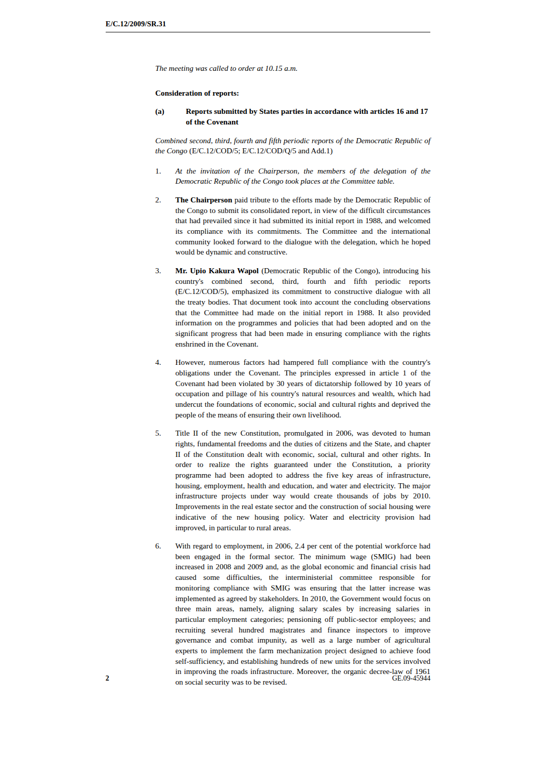E/C.12/2009/SR.31
The meeting was called to order at 10.15 a.m.
Consideration of reports:
(a)
Reports submitted by States parties in accordance with articles 16 and 17 of the Covenant
Combined second, third, fourth and fifth periodic reports of the Democratic Republic of the Congo (E/C.12/COD/5; E/C.12/COD/Q/5 and Add.1)
1.
At the invitation of the Chairperson, the members of the delegation of the Democratic Republic of the Congo took places at the Committee table.
2.
The Chairperson paid tribute to the efforts made by the Democratic Republic of the Congo to submit its consolidated report, in view of the difficult circumstances that had prevailed since it had submitted its initial report in 1988, and welcomed its compliance with its commitments. The Committee and the international community looked forward to the dialogue with the delegation, which he hoped would be dynamic and constructive.
3.
Mr. Upio Kakura Wapol (Democratic Republic of the Congo), introducing his country's combined second, third, fourth and fifth periodic reports (E/C.12/COD/5), emphasized its commitment to constructive dialogue with all the treaty bodies. That document took into account the concluding observations that the Committee had made on the initial report in 1988. It also provided information on the programmes and policies that had been adopted and on the significant progress that had been made in ensuring compliance with the rights enshrined in the Covenant.
4.
However, numerous factors had hampered full compliance with the country's obligations under the Covenant. The principles expressed in article 1 of the Covenant had been violated by 30 years of dictatorship followed by 10 years of occupation and pillage of his country's natural resources and wealth, which had undercut the foundations of economic, social and cultural rights and deprived the people of the means of ensuring their own livelihood.
5.
Title II of the new Constitution, promulgated in 2006, was devoted to human rights, fundamental freedoms and the duties of citizens and the State, and chapter II of the Constitution dealt with economic, social, cultural and other rights. In order to realize the rights guaranteed under the Constitution, a priority programme had been adopted to address the five key areas of infrastructure, housing, employment, health and education, and water and electricity. The major infrastructure projects under way would create thousands of jobs by 2010. Improvements in the real estate sector and the construction of social housing were indicative of the new housing policy. Water and electricity provision had improved, in particular to rural areas.
6.
With regard to employment, in 2006, 2.4 per cent of the potential workforce had been engaged in the formal sector. The minimum wage (SMIG) had been increased in 2008 and 2009 and, as the global economic and financial crisis had caused some difficulties, the interministerial committee responsible for monitoring compliance with SMIG was ensuring that the latter increase was implemented as agreed by stakeholders. In 2010, the Government would focus on three main areas, namely, aligning salary scales by increasing salaries in particular employment categories; pensioning off public-sector employees; and recruiting several hundred magistrates and finance inspectors to improve governance and combat impunity, as well as a large number of agricultural experts to implement the farm mechanization project designed to achieve food self-sufficiency, and establishing hundreds of new units for the services involved in improving the roads infrastructure. Moreover, the organic decree-law of 1961 on social security was to be revised.
2 GE.09-45944